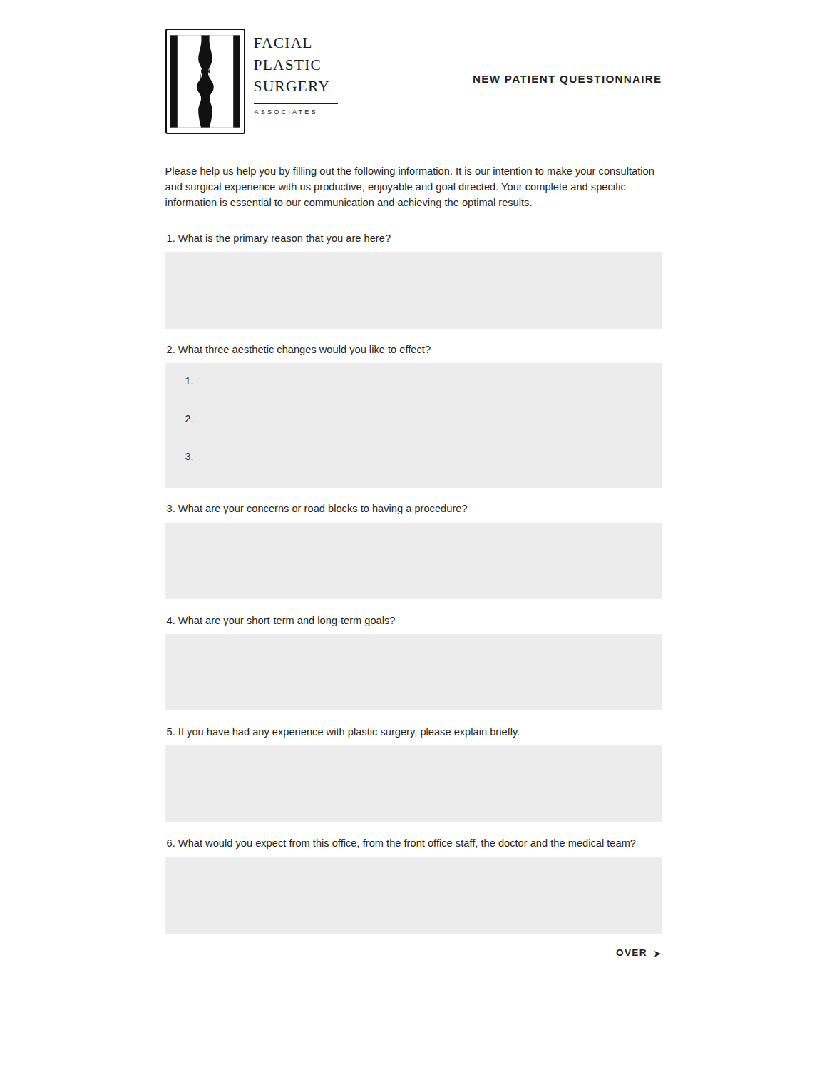Facial
Plastic
Surgery
Associates
New Patient Questionnaire
Please help us help you by filling out the following information. It is our intention to make your consultation and surgical experience with us productive, enjoyable and goal directed. Your complete and specific information is essential to our communication and achieving the optimal results.
1. What is the primary reason that you are here?
2. What three aesthetic changes would you like to effect?
1.
2.
3.
3. What are your concerns or road blocks to having a procedure?
4. What are your short-term and long-term goals?
5. If you have had any experience with plastic surgery, please explain briefly.
6. What would you expect from this office, from the front office staff, the doctor and the medical team?
Over ➤